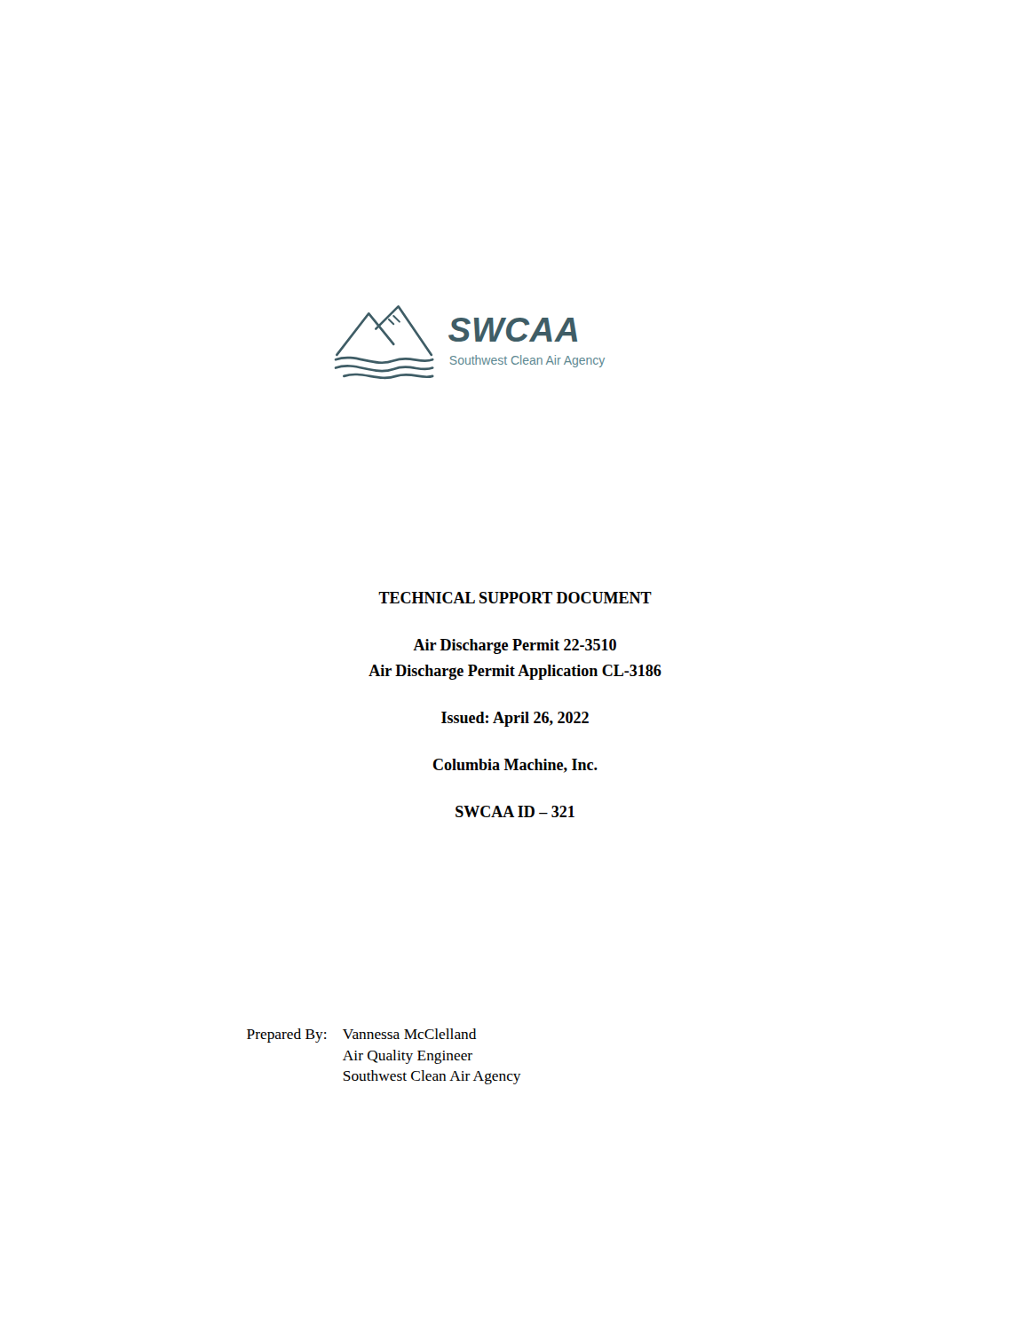SWCAA Southwest Clean Air Agency
TECHNICAL SUPPORT DOCUMENT
Air Discharge Permit 22-3510
Air Discharge Permit Application CL-3186
Issued: April 26, 2022
Columbia Machine, Inc.
SWCAA ID – 321
| Prepared By: | Vannessa McClelland Air Quality Engineer Southwest Clean Air Agency |